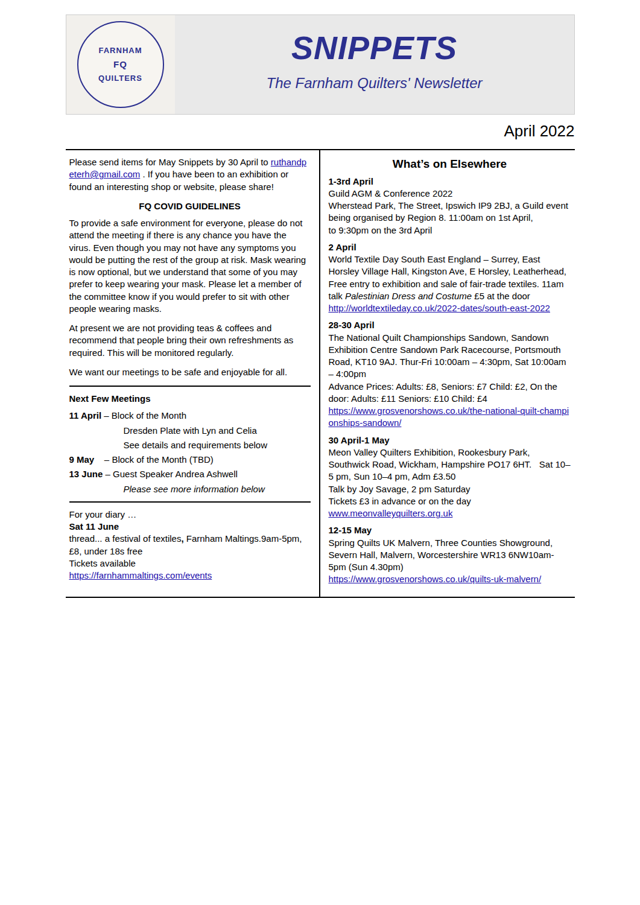FARNHAM FQ QUILTERS
SNIPPETS
The Farnham Quilters' Newsletter
April 2022
Please send items for May Snippets by 30 April to ruthandpeterh@gmail.com . If you have been to an exhibition or found an interesting shop or website, please share!
FQ COVID GUIDELINES
To provide a safe environment for everyone, please do not attend the meeting if there is any chance you have the virus. Even though you may not have any symptoms you would be putting the rest of the group at risk. Mask wearing is now optional, but we understand that some of you may prefer to keep wearing your mask. Please let a member of the committee know if you would prefer to sit with other people wearing masks.
At present we are not providing teas & coffees and recommend that people bring their own refreshments as required. This will be monitored regularly.
We want our meetings to be safe and enjoyable for all.
Next Few Meetings
11 April – Block of the Month
Dresden Plate with Lyn and Celia
See details and requirements below
9 May – Block of the Month (TBD)
13 June – Guest Speaker Andrea Ashwell
Please see more information below
For your diary …
Sat 11 June
thread... a festival of textiles, Farnham Maltings.9am-5pm, £8, under 18s free
Tickets available
https://farnhammaltings.com/events
What’s on Elsewhere
1-3rd April
Guild AGM & Conference 2022
Wherstead Park, The Street, Ipswich IP9 2BJ, a Guild event being organised by Region 8. 11:00am on 1st April,
to 9:30pm on the 3rd April
2 April
World Textile Day South East England – Surrey, East Horsley Village Hall, Kingston Ave, E Horsley, Leatherhead, Free entry to exhibition and sale of fair-trade textiles. 11am talk Palestinian Dress and Costume £5 at the door
http://worldtextileday.co.uk/2022-dates/south-east-2022
28-30 April
The National Quilt Championships Sandown, Sandown Exhibition Centre Sandown Park Racecourse, Portsmouth Road, KT10 9AJ. Thur-Fri 10:00am – 4:30pm, Sat 10:00am – 4:00pm
Advance Prices: Adults: £8, Seniors: £7 Child: £2, On the door: Adults: £11 Seniors: £10 Child: £4
https://www.grosvenorshows.co.uk/the-national-quilt-championships-sandown/
30 April-1 May
Meon Valley Quilters Exhibition, Rookesbury Park, Southwick Road, Wickham, Hampshire PO17 6HT. Sat 10–5 pm, Sun 10–4 pm, Adm £3.50
Talk by Joy Savage, 2 pm Saturday
Tickets £3 in advance or on the day
www.meonvalleyquilters.org.uk
12-15 May
Spring Quilts UK Malvern, Three Counties Showground, Severn Hall, Malvern, Worcestershire WR13 6NW10am-5pm (Sun 4.30pm)
https://www.grosvenorshows.co.uk/quilts-uk-malvern/